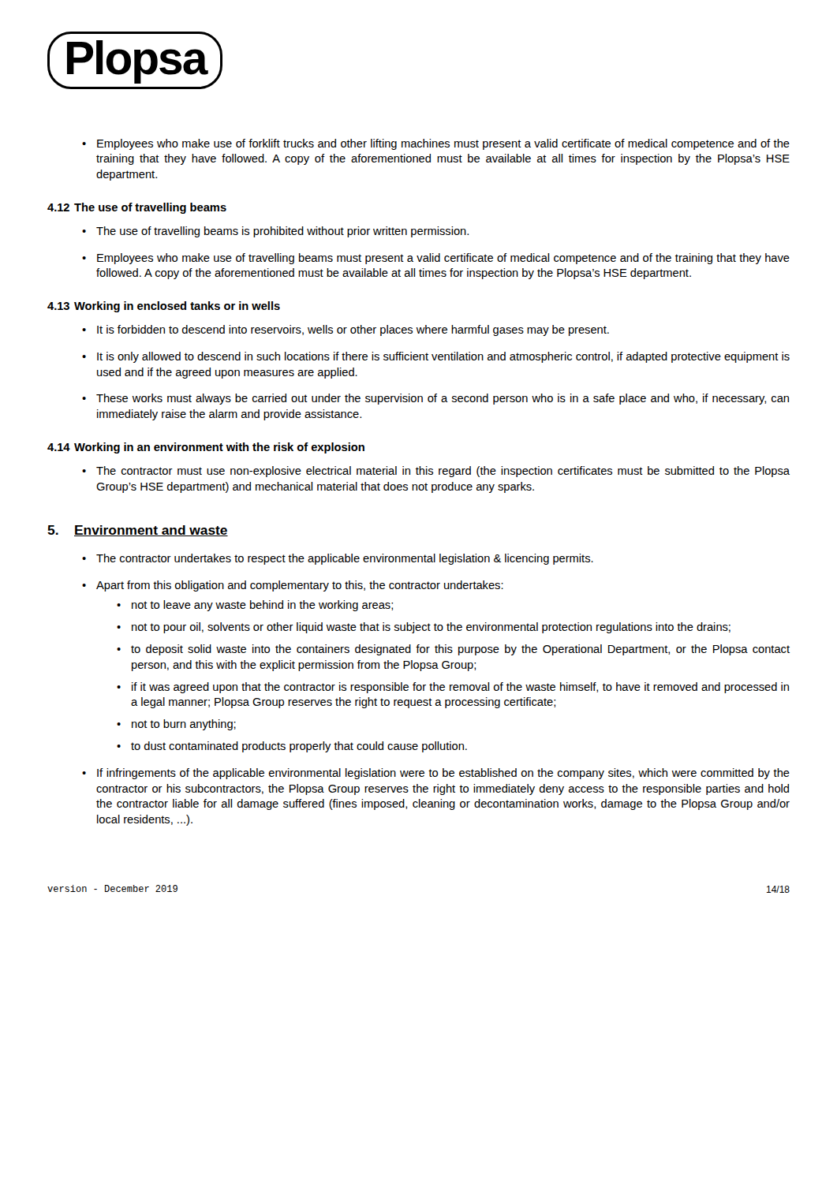Plopsa
Employees who make use of forklift trucks and other lifting machines must present a valid certificate of medical competence and of the training that they have followed. A copy of the aforementioned must be available at all times for inspection by the Plopsa’s HSE department.
4.12 The use of travelling beams
The use of travelling beams is prohibited without prior written permission.
Employees who make use of travelling beams must present a valid certificate of medical competence and of the training that they have followed. A copy of the aforementioned must be available at all times for inspection by the Plopsa’s HSE department.
4.13 Working in enclosed tanks or in wells
It is forbidden to descend into reservoirs, wells or other places where harmful gases may be present.
It is only allowed to descend in such locations if there is sufficient ventilation and atmospheric control, if adapted protective equipment is used and if the agreed upon measures are applied.
These works must always be carried out under the supervision of a second person who is in a safe place and who, if necessary, can immediately raise the alarm and provide assistance.
4.14 Working in an environment with the risk of explosion
The contractor must use non-explosive electrical material in this regard (the inspection certificates must be submitted to the Plopsa Group’s HSE department) and mechanical material that does not produce any sparks.
5. Environment and waste
The contractor undertakes to respect the applicable environmental legislation & licencing permits.
Apart from this obligation and complementary to this, the contractor undertakes:
not to leave any waste behind in the working areas;
not to pour oil, solvents or other liquid waste that is subject to the environmental protection regulations into the drains;
to deposit solid waste into the containers designated for this purpose by the Operational Department, or the Plopsa contact person, and this with the explicit permission from the Plopsa Group;
if it was agreed upon that the contractor is responsible for the removal of the waste himself, to have it removed and processed in a legal manner; Plopsa Group reserves the right to request a processing certificate;
not to burn anything;
to dust contaminated products properly that could cause pollution.
If infringements of the applicable environmental legislation were to be established on the company sites, which were committed by the contractor or his subcontractors, the Plopsa Group reserves the right to immediately deny access to the responsible parties and hold the contractor liable for all damage suffered (fines imposed, cleaning or decontamination works, damage to the Plopsa Group and/or local residents, ...).
version - December 2019 14/18